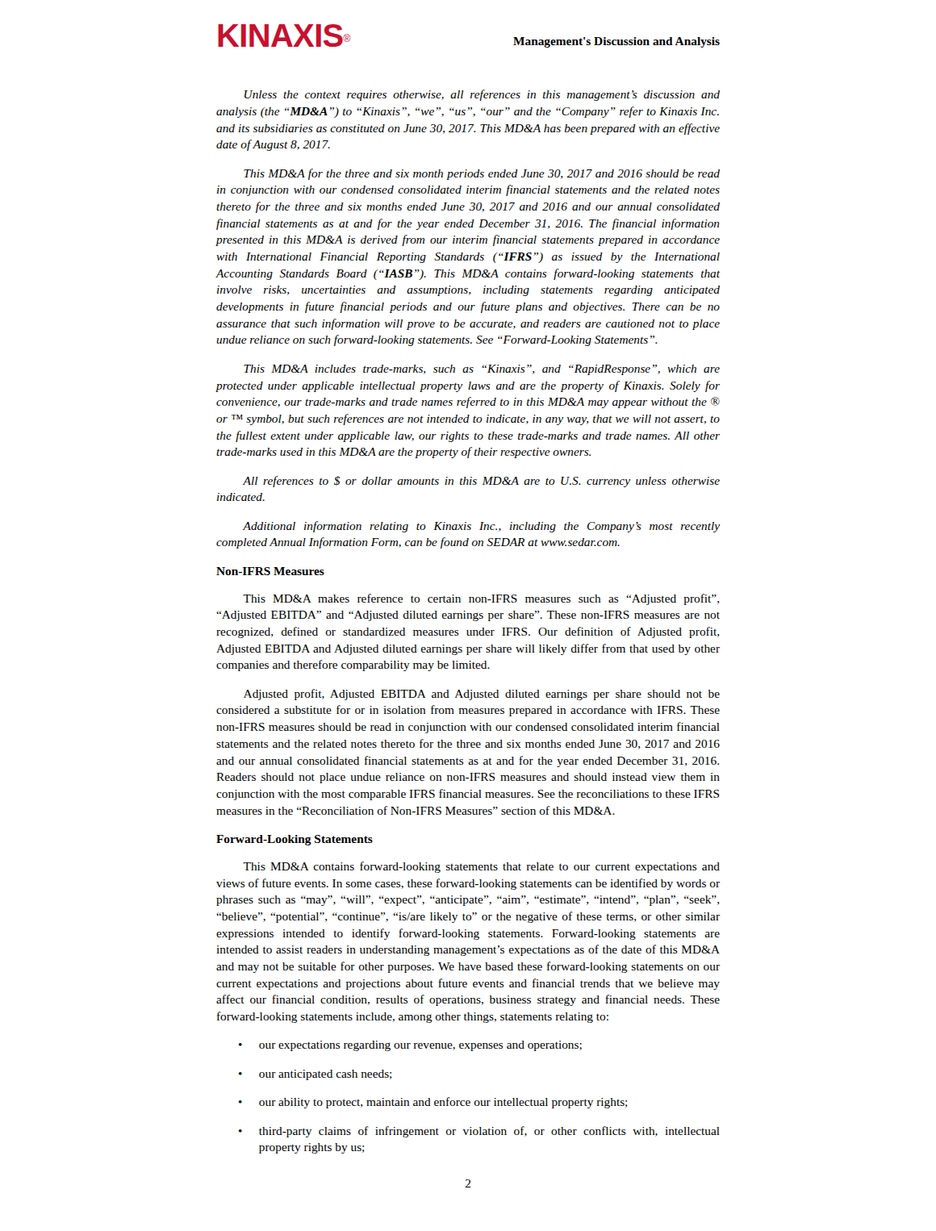KINAXIS®
Management's Discussion and Analysis
Unless the context requires otherwise, all references in this management’s discussion and analysis (the “MD&A”) to “Kinaxis”, “we”, “us”, “our” and the “Company” refer to Kinaxis Inc. and its subsidiaries as constituted on June 30, 2017. This MD&A has been prepared with an effective date of August 8, 2017.
This MD&A for the three and six month periods ended June 30, 2017 and 2016 should be read in conjunction with our condensed consolidated interim financial statements and the related notes thereto for the three and six months ended June 30, 2017 and 2016 and our annual consolidated financial statements as at and for the year ended December 31, 2016. The financial information presented in this MD&A is derived from our interim financial statements prepared in accordance with International Financial Reporting Standards (“IFRS”) as issued by the International Accounting Standards Board (“IASB”). This MD&A contains forward-looking statements that involve risks, uncertainties and assumptions, including statements regarding anticipated developments in future financial periods and our future plans and objectives. There can be no assurance that such information will prove to be accurate, and readers are cautioned not to place undue reliance on such forward-looking statements. See “Forward-Looking Statements”.
This MD&A includes trade-marks, such as “Kinaxis”, and “RapidResponse”, which are protected under applicable intellectual property laws and are the property of Kinaxis. Solely for convenience, our trade-marks and trade names referred to in this MD&A may appear without the ® or ™ symbol, but such references are not intended to indicate, in any way, that we will not assert, to the fullest extent under applicable law, our rights to these trade-marks and trade names. All other trade-marks used in this MD&A are the property of their respective owners.
All references to $ or dollar amounts in this MD&A are to U.S. currency unless otherwise indicated.
Additional information relating to Kinaxis Inc., including the Company’s most recently completed Annual Information Form, can be found on SEDAR at www.sedar.com.
Non-IFRS Measures
This MD&A makes reference to certain non-IFRS measures such as “Adjusted profit”, “Adjusted EBITDA” and “Adjusted diluted earnings per share”. These non-IFRS measures are not recognized, defined or standardized measures under IFRS. Our definition of Adjusted profit, Adjusted EBITDA and Adjusted diluted earnings per share will likely differ from that used by other companies and therefore comparability may be limited.
Adjusted profit, Adjusted EBITDA and Adjusted diluted earnings per share should not be considered a substitute for or in isolation from measures prepared in accordance with IFRS. These non-IFRS measures should be read in conjunction with our condensed consolidated interim financial statements and the related notes thereto for the three and six months ended June 30, 2017 and 2016 and our annual consolidated financial statements as at and for the year ended December 31, 2016. Readers should not place undue reliance on non-IFRS measures and should instead view them in conjunction with the most comparable IFRS financial measures. See the reconciliations to these IFRS measures in the “Reconciliation of Non-IFRS Measures” section of this MD&A.
Forward-Looking Statements
This MD&A contains forward-looking statements that relate to our current expectations and views of future events. In some cases, these forward-looking statements can be identified by words or phrases such as “may”, “will”, “expect”, “anticipate”, “aim”, “estimate”, “intend”, “plan”, “seek”, “believe”, “potential”, “continue”, “is/are likely to” or the negative of these terms, or other similar expressions intended to identify forward-looking statements. Forward-looking statements are intended to assist readers in understanding management’s expectations as of the date of this MD&A and may not be suitable for other purposes. We have based these forward-looking statements on our current expectations and projections about future events and financial trends that we believe may affect our financial condition, results of operations, business strategy and financial needs. These forward-looking statements include, among other things, statements relating to:
our expectations regarding our revenue, expenses and operations;
our anticipated cash needs;
our ability to protect, maintain and enforce our intellectual property rights;
third-party claims of infringement or violation of, or other conflicts with, intellectual property rights by us;
2